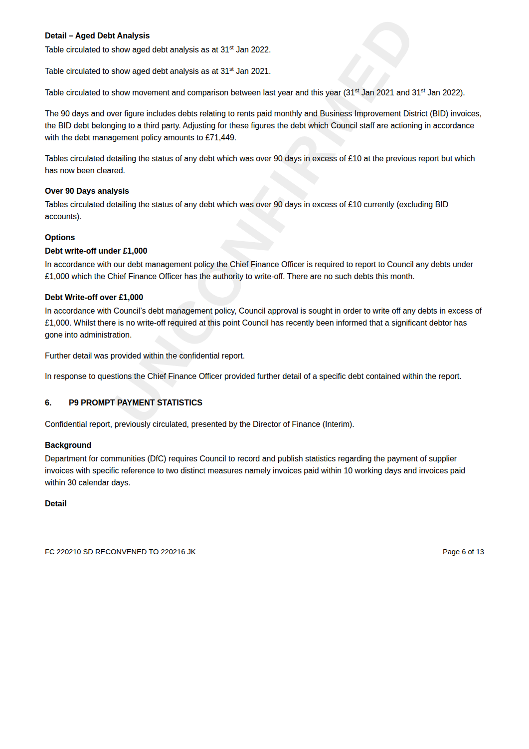UNCONFIRMED
Detail – Aged Debt Analysis
Table circulated to show aged debt analysis as at 31st Jan 2022.
Table circulated to show aged debt analysis as at 31st Jan 2021.
Table circulated to show movement and comparison between last year and this year (31st Jan 2021 and 31st Jan 2022).
The 90 days and over figure includes debts relating to rents paid monthly and Business Improvement District (BID) invoices, the BID debt belonging to a third party. Adjusting for these figures the debt which Council staff are actioning in accordance with the debt management policy amounts to £71,449.
Tables circulated detailing the status of any debt which was over 90 days in excess of £10 at the previous report but which has now been cleared.
Over 90 Days analysis
Tables circulated detailing the status of any debt which was over 90 days in excess of £10 currently (excluding BID accounts).
Options
Debt write-off under £1,000
In accordance with our debt management policy the Chief Finance Officer is required to report to Council any debts under £1,000 which the Chief Finance Officer has the authority to write-off. There are no such debts this month.
Debt Write-off over £1,000
In accordance with Council’s debt management policy, Council approval is sought in order to write off any debts in excess of £1,000. Whilst there is no write-off required at this point Council has recently been informed that a significant debtor has gone into administration.
Further detail was provided within the confidential report.
In response to questions the Chief Finance Officer provided further detail of a specific debt contained within the report.
6. P9 PROMPT PAYMENT STATISTICS
Confidential report, previously circulated, presented by the Director of Finance (Interim).
Background
Department for communities (DfC) requires Council to record and publish statistics regarding the payment of supplier invoices with specific reference to two distinct measures namely invoices paid within 10 working days and invoices paid within 30 calendar days.
Detail
FC 220210 SD RECONVENED TO 220216 JK Page 6 of 13